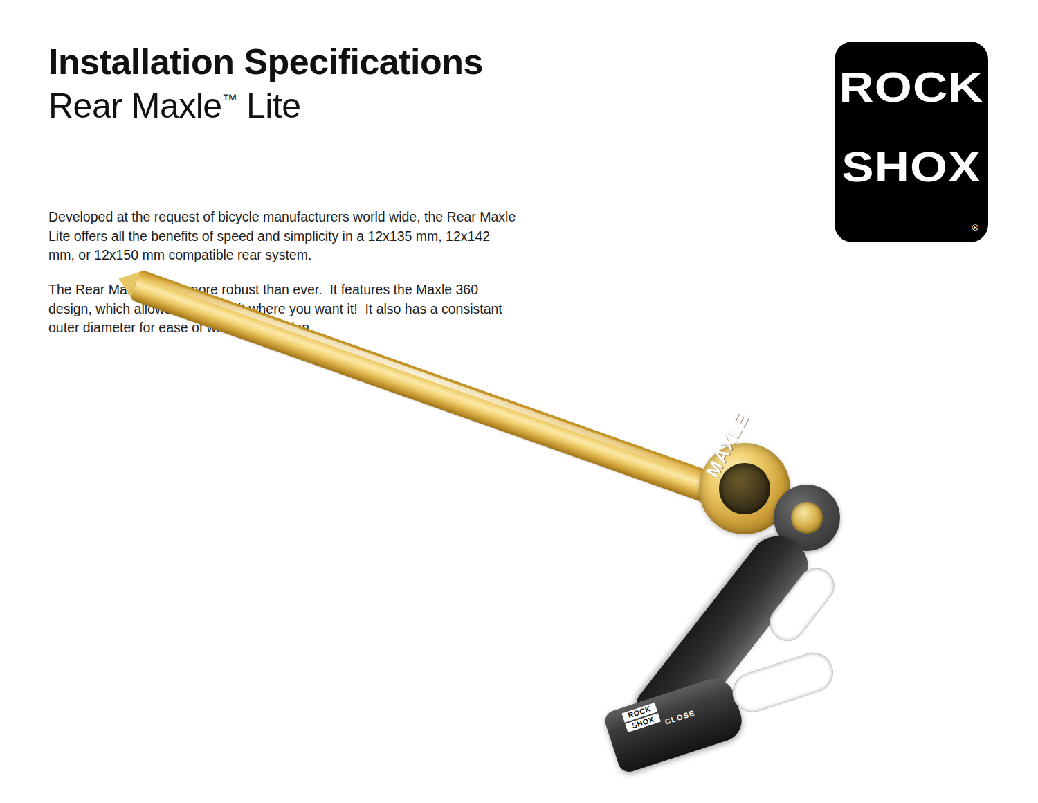Installation Specifications
Rear Maxle™ Lite
ROCK SHOX ®
Developed at the request of bicycle manufacturers world wide, the Rear Maxle Lite offers all the benefits of speed and simplicity in a 12x135 mm, 12x142 mm, or 12x150 mm compatible rear system.
The Rear Maxle Lite is more robust than ever. It features the Maxle 360 design, which allows you to put it where you want it! It also has a consistant outer diameter for ease of wheel installation.
MAXLE
ROCK SHOX
CLOSE